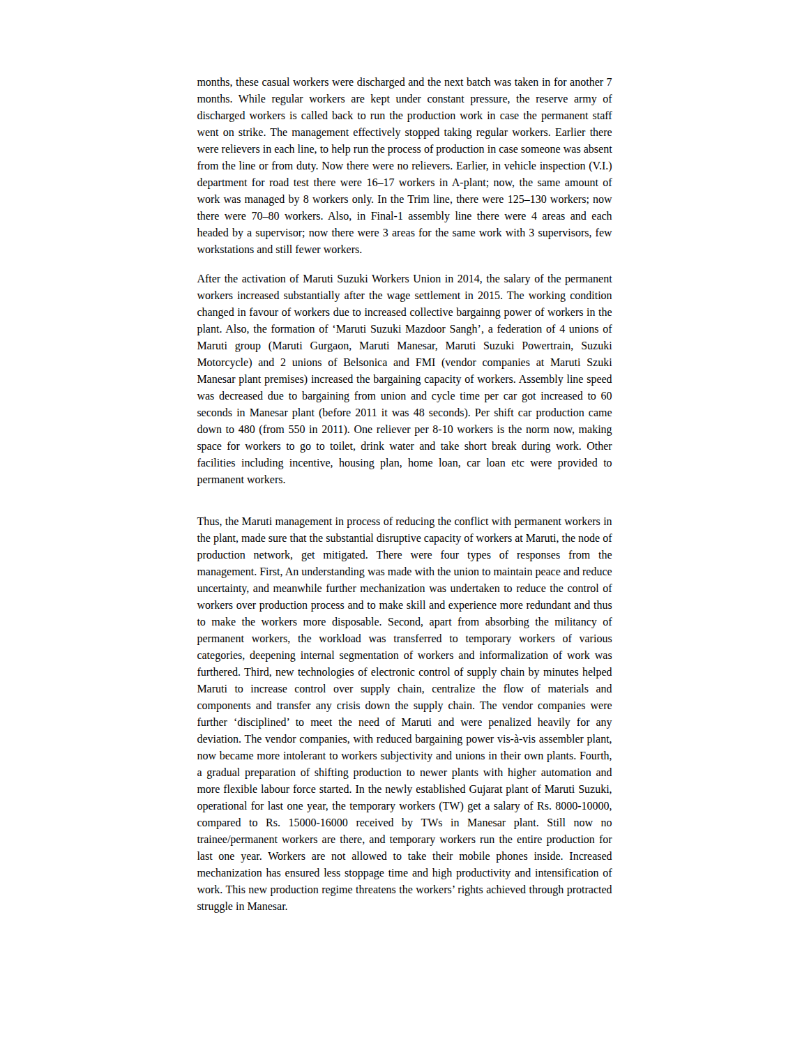months, these casual workers were discharged and the next batch was taken in for another 7 months. While regular workers are kept under constant pressure, the reserve army of discharged workers is called back to run the production work in case the permanent staff went on strike. The management effectively stopped taking regular workers. Earlier there were relievers in each line, to help run the process of production in case someone was absent from the line or from duty. Now there were no relievers. Earlier, in vehicle inspection (V.I.) department for road test there were 16–17 workers in A‑plant; now, the same amount of work was managed by 8 workers only. In the Trim line, there were 125–130 workers; now there were 70–80 workers. Also, in Final‑1 assembly line there were 4 areas and each headed by a supervisor; now there were 3 areas for the same work with 3 supervisors, few workstations and still fewer workers.
After the activation of Maruti Suzuki Workers Union in 2014, the salary of the permanent workers increased substantially after the wage settlement in 2015. The working condition changed in favour of workers due to increased collective bargainng power of workers in the plant. Also, the formation of ‘Maruti Suzuki Mazdoor Sangh’, a federation of 4 unions of Maruti group (Maruti Gurgaon, Maruti Manesar, Maruti Suzuki Powertrain, Suzuki Motorcycle) and 2 unions of Belsonica and FMI (vendor companies at Maruti Szuki Manesar plant premises) increased the bargaining capacity of workers. Assembly line speed was decreased due to bargaining from union and cycle time per car got increased to 60 seconds in Manesar plant (before 2011 it was 48 seconds). Per shift car production came down to 480 (from 550 in 2011). One reliever per 8-10 workers is the norm now, making space for workers to go to toilet, drink water and take short break during work. Other facilities including incentive, housing plan, home loan, car loan etc were provided to permanent workers.
Thus, the Maruti management in process of reducing the conflict with permanent workers in the plant, made sure that the substantial disruptive capacity of workers at Maruti, the node of production network, get mitigated. There were four types of responses from the management. First, An understanding was made with the union to maintain peace and reduce uncertainty, and meanwhile further mechanization was undertaken to reduce the control of workers over production process and to make skill and experience more redundant and thus to make the workers more disposable. Second, apart from absorbing the militancy of permanent workers, the workload was transferred to temporary workers of various categories, deepening internal segmentation of workers and informalization of work was furthered. Third, new technologies of electronic control of supply chain by minutes helped Maruti to increase control over supply chain, centralize the flow of materials and components and transfer any crisis down the supply chain. The vendor companies were further ‘disciplined’ to meet the need of Maruti and were penalized heavily for any deviation. The vendor companies, with reduced bargaining power vis-à-vis assembler plant, now became more intolerant to workers subjectivity and unions in their own plants. Fourth, a gradual preparation of shifting production to newer plants with higher automation and more flexible labour force started. In the newly established Gujarat plant of Maruti Suzuki, operational for last one year, the temporary workers (TW) get a salary of Rs. 8000-10000, compared to Rs. 15000-16000 received by TWs in Manesar plant. Still now no trainee/permanent workers are there, and temporary workers run the entire production for last one year. Workers are not allowed to take their mobile phones inside. Increased mechanization has ensured less stoppage time and high productivity and intensification of work. This new production regime threatens the workers’ rights achieved through protracted struggle in Manesar.